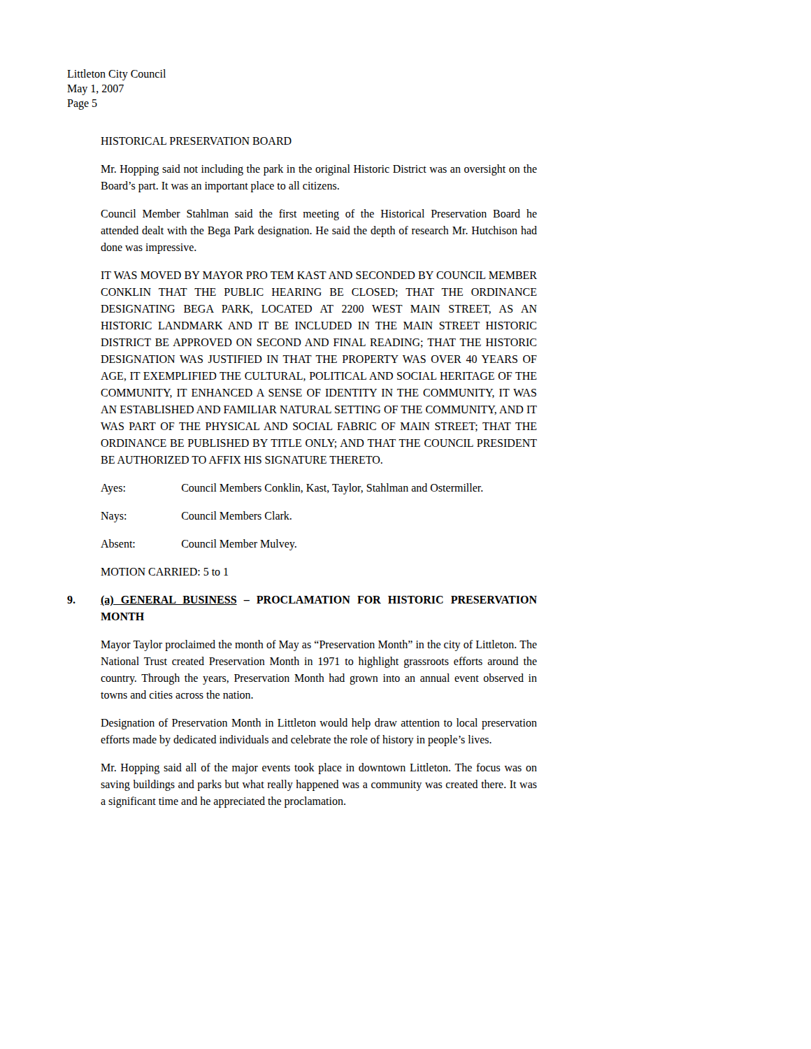Littleton City Council
May 1, 2007
Page 5
HISTORICAL PRESERVATION BOARD
Mr. Hopping said not including the park in the original Historic District was an oversight on the Board’s part. It was an important place to all citizens.
Council Member Stahlman said the first meeting of the Historical Preservation Board he attended dealt with the Bega Park designation. He said the depth of research Mr. Hutchison had done was impressive.
It was moved by MAYOR PRO TEM KAST and seconded by COUNCIL MEMBER CONKLIN THAT THE PUBLIC HEARING BE CLOSED; THAT THE ORDINANCE DESIGNATING BEGA PARK, LOCATED AT 2200 WEST MAIN STREET, AS AN HISTORIC LANDMARK AND IT BE INCLUDED IN THE MAIN STREET HISTORIC DISTRICT BE APPROVED ON SECOND AND FINAL READING; THAT THE HISTORIC DESIGNATION WAS JUSTIFIED IN THAT THE PROPERTY WAS OVER 40 YEARS OF AGE, IT EXEMPLIFIED THE CULTURAL, POLITICAL AND SOCIAL HERITAGE OF THE COMMUNITY, IT ENHANCED A SENSE OF IDENTITY IN THE COMMUNITY, IT WAS AN ESTABLISHED AND FAMILIAR NATURAL SETTING OF THE COMMUNITY, AND IT WAS PART OF THE PHYSICAL AND SOCIAL FABRIC OF MAIN STREET; THAT THE ORDINANCE BE PUBLISHED BY TITLE ONLY; AND THAT THE COUNCIL PRESIDENT BE AUTHORIZED TO AFFIX HIS SIGNATURE THERETO.
| Ayes: | Council Members Conklin, Kast, Taylor, Stahlman and Ostermiller. |
| Nays: | Council Members Clark. |
| Absent: | Council Member Mulvey. |
MOTION CARRIED: 5 to 1
9.
(a) GENERAL BUSINESS – PROCLAMATION FOR HISTORIC PRESERVATION MONTH
Mayor Taylor proclaimed the month of May as “Preservation Month” in the city of Littleton. The National Trust created Preservation Month in 1971 to highlight grassroots efforts around the country. Through the years, Preservation Month had grown into an annual event observed in towns and cities across the nation.
Designation of Preservation Month in Littleton would help draw attention to local preservation efforts made by dedicated individuals and celebrate the role of history in people’s lives.
Mr. Hopping said all of the major events took place in downtown Littleton. The focus was on saving buildings and parks but what really happened was a community was created there. It was a significant time and he appreciated the proclamation.